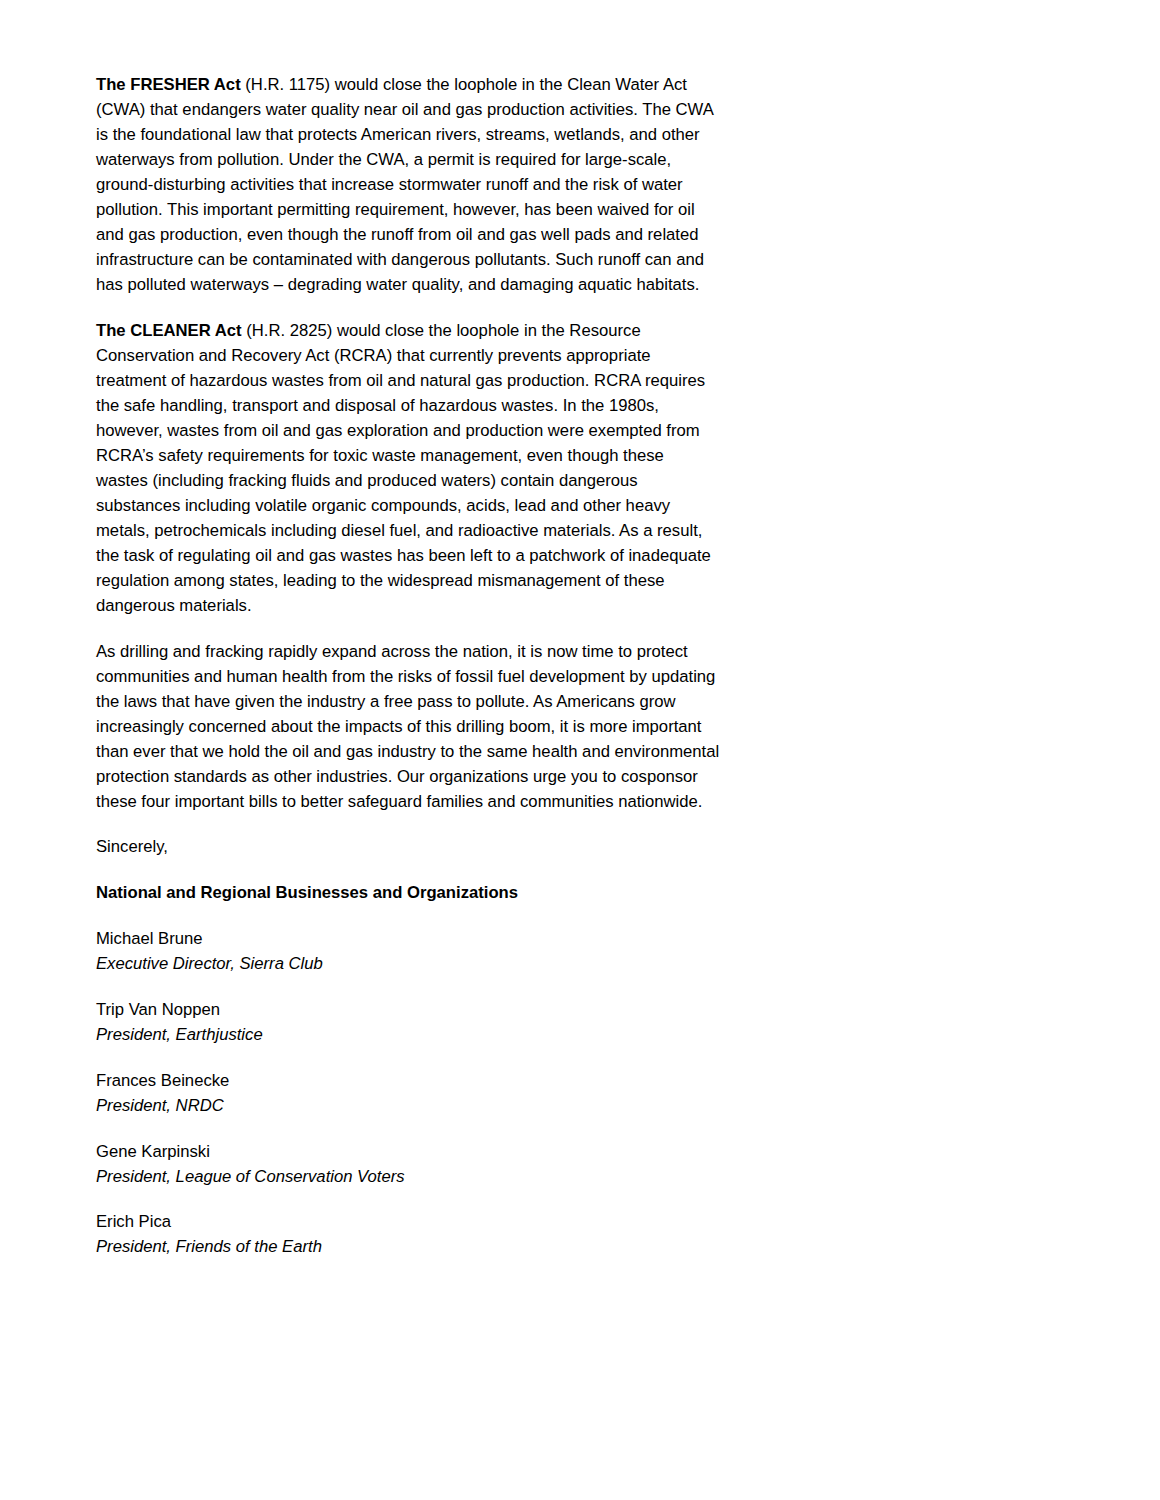The FRESHER Act (H.R. 1175) would close the loophole in the Clean Water Act (CWA) that endangers water quality near oil and gas production activities. The CWA is the foundational law that protects American rivers, streams, wetlands, and other waterways from pollution. Under the CWA, a permit is required for large-scale, ground-disturbing activities that increase stormwater runoff and the risk of water pollution. This important permitting requirement, however, has been waived for oil and gas production, even though the runoff from oil and gas well pads and related infrastructure can be contaminated with dangerous pollutants. Such runoff can and has polluted waterways – degrading water quality, and damaging aquatic habitats.
The CLEANER Act (H.R. 2825) would close the loophole in the Resource Conservation and Recovery Act (RCRA) that currently prevents appropriate treatment of hazardous wastes from oil and natural gas production. RCRA requires the safe handling, transport and disposal of hazardous wastes. In the 1980s, however, wastes from oil and gas exploration and production were exempted from RCRA’s safety requirements for toxic waste management, even though these wastes (including fracking fluids and produced waters) contain dangerous substances including volatile organic compounds, acids, lead and other heavy metals, petrochemicals including diesel fuel, and radioactive materials. As a result, the task of regulating oil and gas wastes has been left to a patchwork of inadequate regulation among states, leading to the widespread mismanagement of these dangerous materials.
As drilling and fracking rapidly expand across the nation, it is now time to protect communities and human health from the risks of fossil fuel development by updating the laws that have given the industry a free pass to pollute. As Americans grow increasingly concerned about the impacts of this drilling boom, it is more important than ever that we hold the oil and gas industry to the same health and environmental protection standards as other industries. Our organizations urge you to cosponsor these four important bills to better safeguard families and communities nationwide.
Sincerely,
National and Regional Businesses and Organizations
Michael Brune Executive Director, Sierra Club
Trip Van Noppen President, Earthjustice
Frances Beinecke President, NRDC
Gene Karpinski President, League of Conservation Voters
Erich Pica President, Friends of the Earth